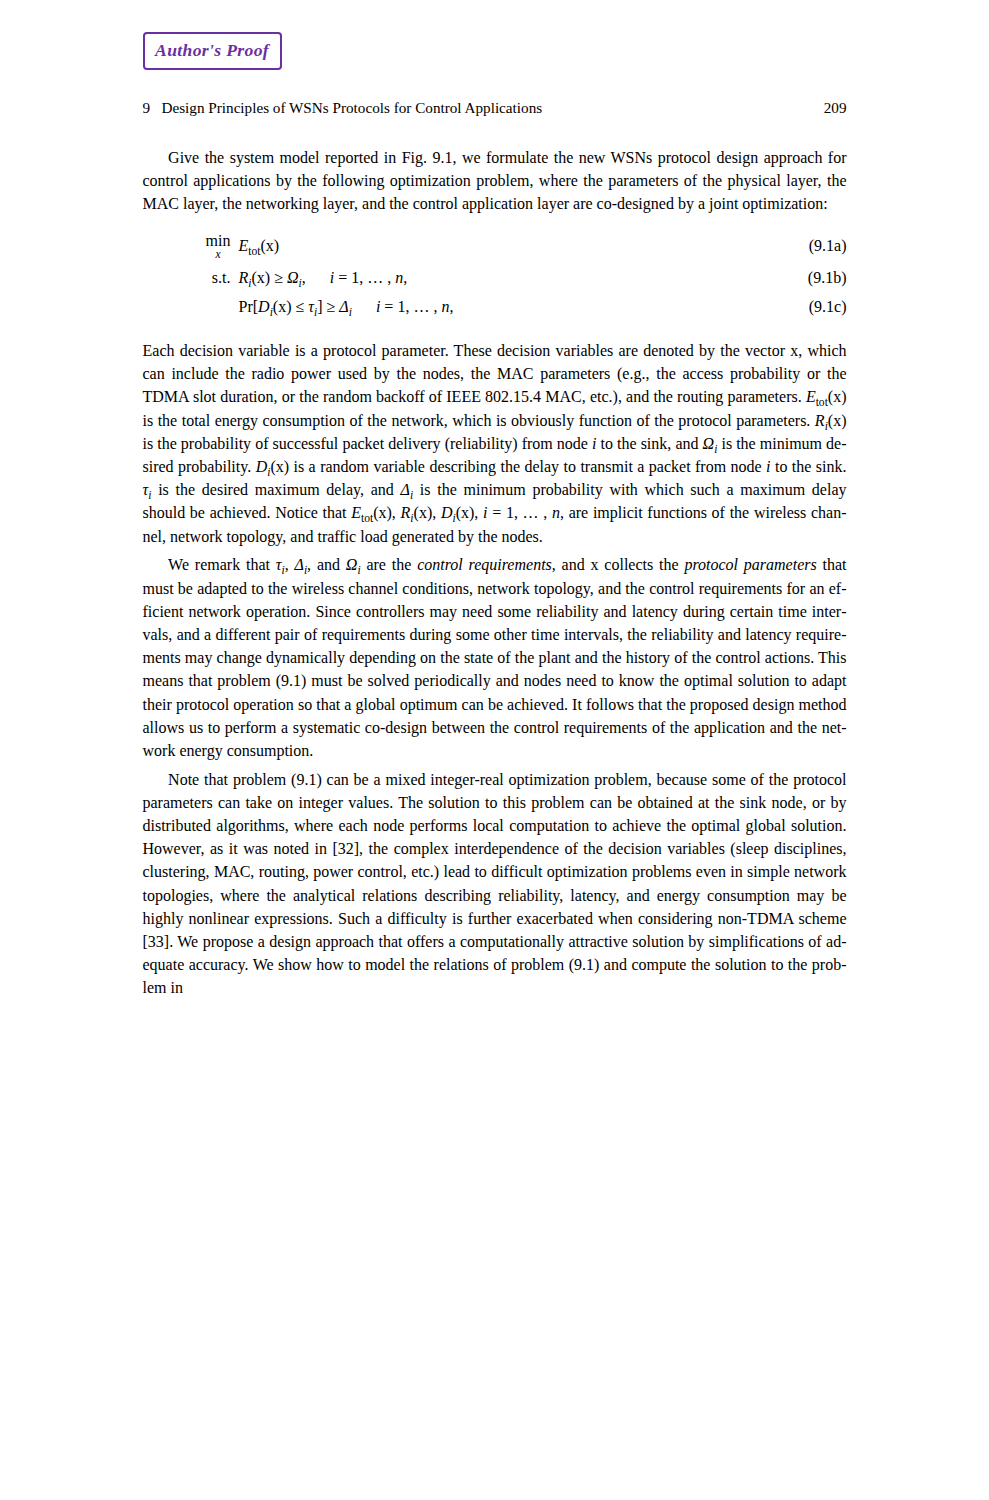Author's Proof
9 Design Principles of WSNs Protocols for Control Applications 209
Give the system model reported in Fig. 9.1, we formulate the new WSNs protocol design approach for control applications by the following optimization problem, where the parameters of the physical layer, the MAC layer, the networking layer, and the control application layer are co-designed by a joint optimization:
min x
Etot(x)
(9.1a)
s.t.
Ri(x) ≥ Ωi, i = 1, … , n,
(9.1b)
Pr[Di(x) ≤ τi] ≥ Δi i = 1, … , n,
(9.1c)
Each decision variable is a protocol parameter. These decision variables are denoted by the vector x, which can include the radio power used by the nodes, the MAC parameters (e.g., the access probability or the TDMA slot duration, or the random backoff of IEEE 802.15.4 MAC, etc.), and the routing parameters. Etot(x) is the total energy consumption of the network, which is obviously function of the protocol parameters. Ri(x) is the probability of successful packet delivery (reliability) from node i to the sink, and Ωi is the minimum desired probability. Di(x) is a random variable describing the delay to transmit a packet from node i to the sink. τi is the desired maximum delay, and Δi is the minimum probability with which such a maximum delay should be achieved. Notice that Etot(x), Ri(x), Di(x), i = 1, … , n, are implicit functions of the wireless channel, network topology, and traffic load generated by the nodes.
We remark that τi, Δi, and Ωi are the control requirements, and x collects the protocol parameters that must be adapted to the wireless channel conditions, network topology, and the control requirements for an efficient network operation. Since controllers may need some reliability and latency during certain time intervals, and a different pair of requirements during some other time intervals, the reliability and latency requirements may change dynamically depending on the state of the plant and the history of the control actions. This means that problem (9.1) must be solved periodically and nodes need to know the optimal solution to adapt their protocol operation so that a global optimum can be achieved. It follows that the proposed design method allows us to perform a systematic co-design between the control requirements of the application and the network energy consumption.
Note that problem (9.1) can be a mixed integer-real optimization problem, because some of the protocol parameters can take on integer values. The solution to this problem can be obtained at the sink node, or by distributed algorithms, where each node performs local computation to achieve the optimal global solution. However, as it was noted in [32], the complex interdependence of the decision variables (sleep disciplines, clustering, MAC, routing, power control, etc.) lead to difficult optimization problems even in simple network topologies, where the analytical relations describing reliability, latency, and energy consumption may be highly nonlinear expressions. Such a difficulty is further exacerbated when considering non-TDMA scheme [33]. We propose a design approach that offers a computationally attractive solution by simplifications of adequate accuracy. We show how to model the relations of problem (9.1) and compute the solution to the problem in